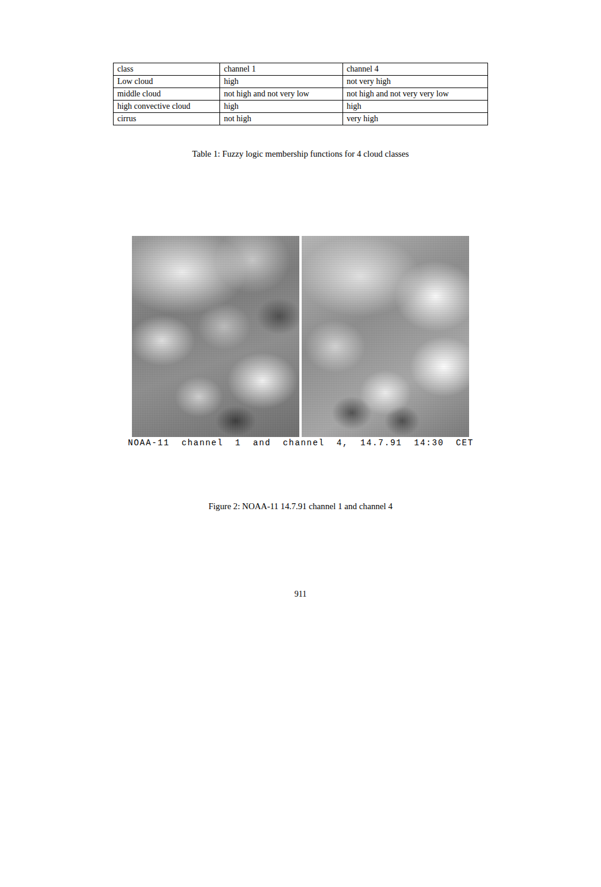| class | channel 1 | channel 4 |
| --- | --- | --- |
| Low cloud | high | not very high |
| middle cloud | not high and not very low | not high and not very very low |
| high convective cloud | high | high |
| cirrus | not high | very high |
Table 1: Fuzzy logic membership functions for 4 cloud classes
NOAA-11 channel 1 and channel 4, 14.7.91 14:30 CET
Figure 2: NOAA-11 14.7.91 channel 1 and channel 4
911